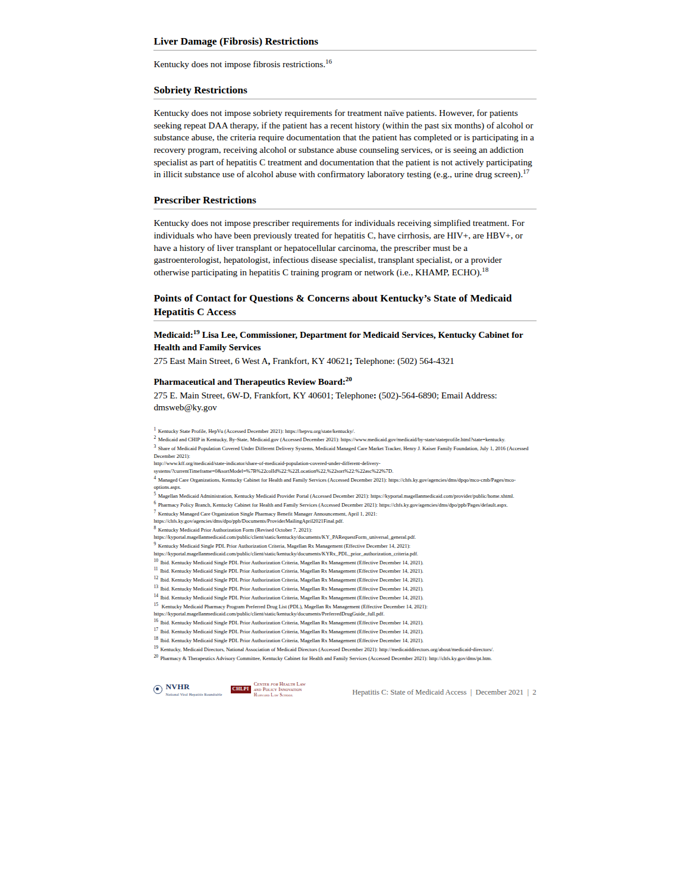Liver Damage (Fibrosis) Restrictions
Kentucky does not impose fibrosis restrictions.16
Sobriety Restrictions
Kentucky does not impose sobriety requirements for treatment naïve patients. However, for patients seeking repeat DAA therapy, if the patient has a recent history (within the past six months) of alcohol or substance abuse, the criteria require documentation that the patient has completed or is participating in a recovery program, receiving alcohol or substance abuse counseling services, or is seeing an addiction specialist as part of hepatitis C treatment and documentation that the patient is not actively participating in illicit substance use of alcohol abuse with confirmatory laboratory testing (e.g., urine drug screen).17
Prescriber Restrictions
Kentucky does not impose prescriber requirements for individuals receiving simplified treatment. For individuals who have been previously treated for hepatitis C, have cirrhosis, are HIV+, are HBV+, or have a history of liver transplant or hepatocellular carcinoma, the prescriber must be a gastroenterologist, hepatologist, infectious disease specialist, transplant specialist, or a provider otherwise participating in hepatitis C training program or network (i.e., KHAMP, ECHO).18
Points of Contact for Questions & Concerns about Kentucky’s State of Medicaid Hepatitis C Access
Medicaid:19 Lisa Lee, Commissioner, Department for Medicaid Services, Kentucky Cabinet for Health and Family Services
275 East Main Street, 6 West A, Frankfort, KY 40621; Telephone: (502) 564-4321
Pharmaceutical and Therapeutics Review Board:20
275 E. Main Street, 6W-D, Frankfort, KY 40601; Telephone: (502)-564-6890; Email Address: dmsweb@ky.gov
1 Kentucky State Profile, HepVu (Accessed December 2021): https://hepvu.org/state/kentucky/.
2 Medicaid and CHIP in Kentucky, By-State, Medicaid.gov (Accessed December 2021): https://www.medicaid.gov/medicaid/by-state/stateprofile.html?state=kentucky.
3 Share of Medicaid Population Covered Under Different Delivery Systems, Medicaid Managed Care Market Tracker, Henry J. Kaiser Family Foundation, July 1, 2016 (Accessed December 2021): http://www.kff.org/medicaid/state-indicator/share-of-medicaid-population-covered-under-different-delivery- systems/?currentTimeframe=0&sortModel=%7B%22colId%22:%22Location%22,%22sort%22:%22asc%22%7D.
4 Managed Care Organizations, Kentucky Cabinet for Health and Family Services (Accessed December 2021): https://chfs.ky.gov/agencies/dms/dpqo/mco-cmb/Pages/mco-options.aspx.
5 Magellan Medicaid Administration, Kentucky Medicaid Provider Portal (Accessed December 2021): https://kyportal.magellanmedicaid.com/provider/public/home.xhtml.
6 Pharmacy Policy Branch, Kentucky Cabinet for Health and Family Services (Accessed December 2021): https://chfs.ky.gov/agencies/dms/dpo/ppb/Pages/default.aspx.
7 Kentucky Managed Care Organization Single Pharmacy Benefit Manager Announcement, April 1, 2021: https://chfs.ky.gov/agencies/dms/dpo/ppb/Documents/ProviderMailingApril2021Final.pdf.
8 Kentucky Medicaid Prior Authorization Form (Revised October 7, 2021): https://kyportal.magellanmedicaid.com/public/client/static/kentucky/documents/KY_PARequestForm_universal_general.pdf.
9 Kentucky Medicaid Single PDL Prior Authorization Criteria, Magellan Rx Management (Effective December 14, 2021): https://kyportal.magellanmedicaid.com/public/client/static/kentucky/documents/KYRx_PDL_prior_authorization_criteria.pdf.
10 Ibid. Kentucky Medicaid Single PDL Prior Authorization Criteria, Magellan Rx Management (Effective December 14, 2021).
11 Ibid. Kentucky Medicaid Single PDL Prior Authorization Criteria, Magellan Rx Management (Effective December 14, 2021).
12 Ibid. Kentucky Medicaid Single PDL Prior Authorization Criteria, Magellan Rx Management (Effective December 14, 2021).
13 Ibid. Kentucky Medicaid Single PDL Prior Authorization Criteria, Magellan Rx Management (Effective December 14, 2021).
14 Ibid. Kentucky Medicaid Single PDL Prior Authorization Criteria, Magellan Rx Management (Effective December 14, 2021).
15 Kentucky Medicaid Pharmacy Program Preferred Drug List (PDL), Magellan Rx Management (Effective December 14, 2021): https://kyportal.magellanmedicaid.com/public/client/static/kentucky/documents/PreferredDrugGuide_full.pdf.
16 Ibid. Kentucky Medicaid Single PDL Prior Authorization Criteria, Magellan Rx Management (Effective December 14, 2021).
17 Ibid. Kentucky Medicaid Single PDL Prior Authorization Criteria, Magellan Rx Management (Effective December 14, 2021).
18 Ibid. Kentucky Medicaid Single PDL Prior Authorization Criteria, Magellan Rx Management (Effective December 14, 2021).
19 Kentucky, Medicaid Directors, National Association of Medicaid Directors (Accessed December 2021): http://medicaiddirectors.org/about/medicaid-directors/.
20 Pharmacy & Therapeutics Advisory Committee, Kentucky Cabinet for Health and Family Services (Accessed December 2021): http://chfs.ky.gov/dms/pt.htm.
NVHR National Viral Hepatitis Roundtable CHLPI Center for Health Law
and Policy Innovation
Harvard Law School
Hepatitis C: State of Medicaid Access | December 2021 | 2